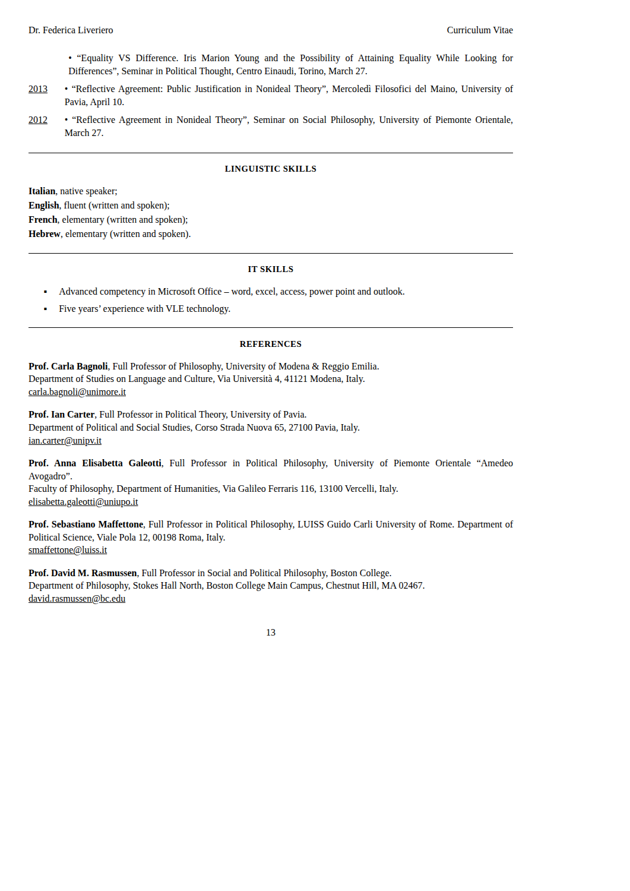Dr. Federica Liveriero Curriculum Vitae
• “Equality VS Difference. Iris Marion Young and the Possibility of Attaining Equality While Looking for Differences”, Seminar in Political Thought, Centro Einaudi, Torino, March 27.
2013 • “Reflective Agreement: Public Justification in Nonideal Theory”, Mercoledì Filosofici del Maino, University of Pavia, April 10.
2012 • “Reflective Agreement in Nonideal Theory”, Seminar on Social Philosophy, University of Piemonte Orientale, March 27.
Linguistic Skills
Italian, native speaker;
English, fluent (written and spoken);
French, elementary (written and spoken);
Hebrew, elementary (written and spoken).
IT Skills
Advanced competency in Microsoft Office – word, excel, access, power point and outlook.
Five years’ experience with VLE technology.
References
Prof. Carla Bagnoli, Full Professor of Philosophy, University of Modena & Reggio Emilia.
Department of Studies on Language and Culture, Via Università 4, 41121 Modena, Italy.
carla.bagnoli@unimore.it
Prof. Ian Carter, Full Professor in Political Theory, University of Pavia.
Department of Political and Social Studies, Corso Strada Nuova 65, 27100 Pavia, Italy.
ian.carter@unipv.it
Prof. Anna Elisabetta Galeotti, Full Professor in Political Philosophy, University of Piemonte Orientale “Amedeo Avogadro”.
Faculty of Philosophy, Department of Humanities, Via Galileo Ferraris 116, 13100 Vercelli, Italy.
elisabetta.galeotti@uniupo.it
Prof. Sebastiano Maffettone, Full Professor in Political Philosophy, LUISS Guido Carli University of Rome. Department of Political Science, Viale Pola 12, 00198 Roma, Italy.
smaffettone@luiss.it
Prof. David M. Rasmussen, Full Professor in Social and Political Philosophy, Boston College.
Department of Philosophy, Stokes Hall North, Boston College Main Campus, Chestnut Hill, MA 02467.
david.rasmussen@bc.edu
13